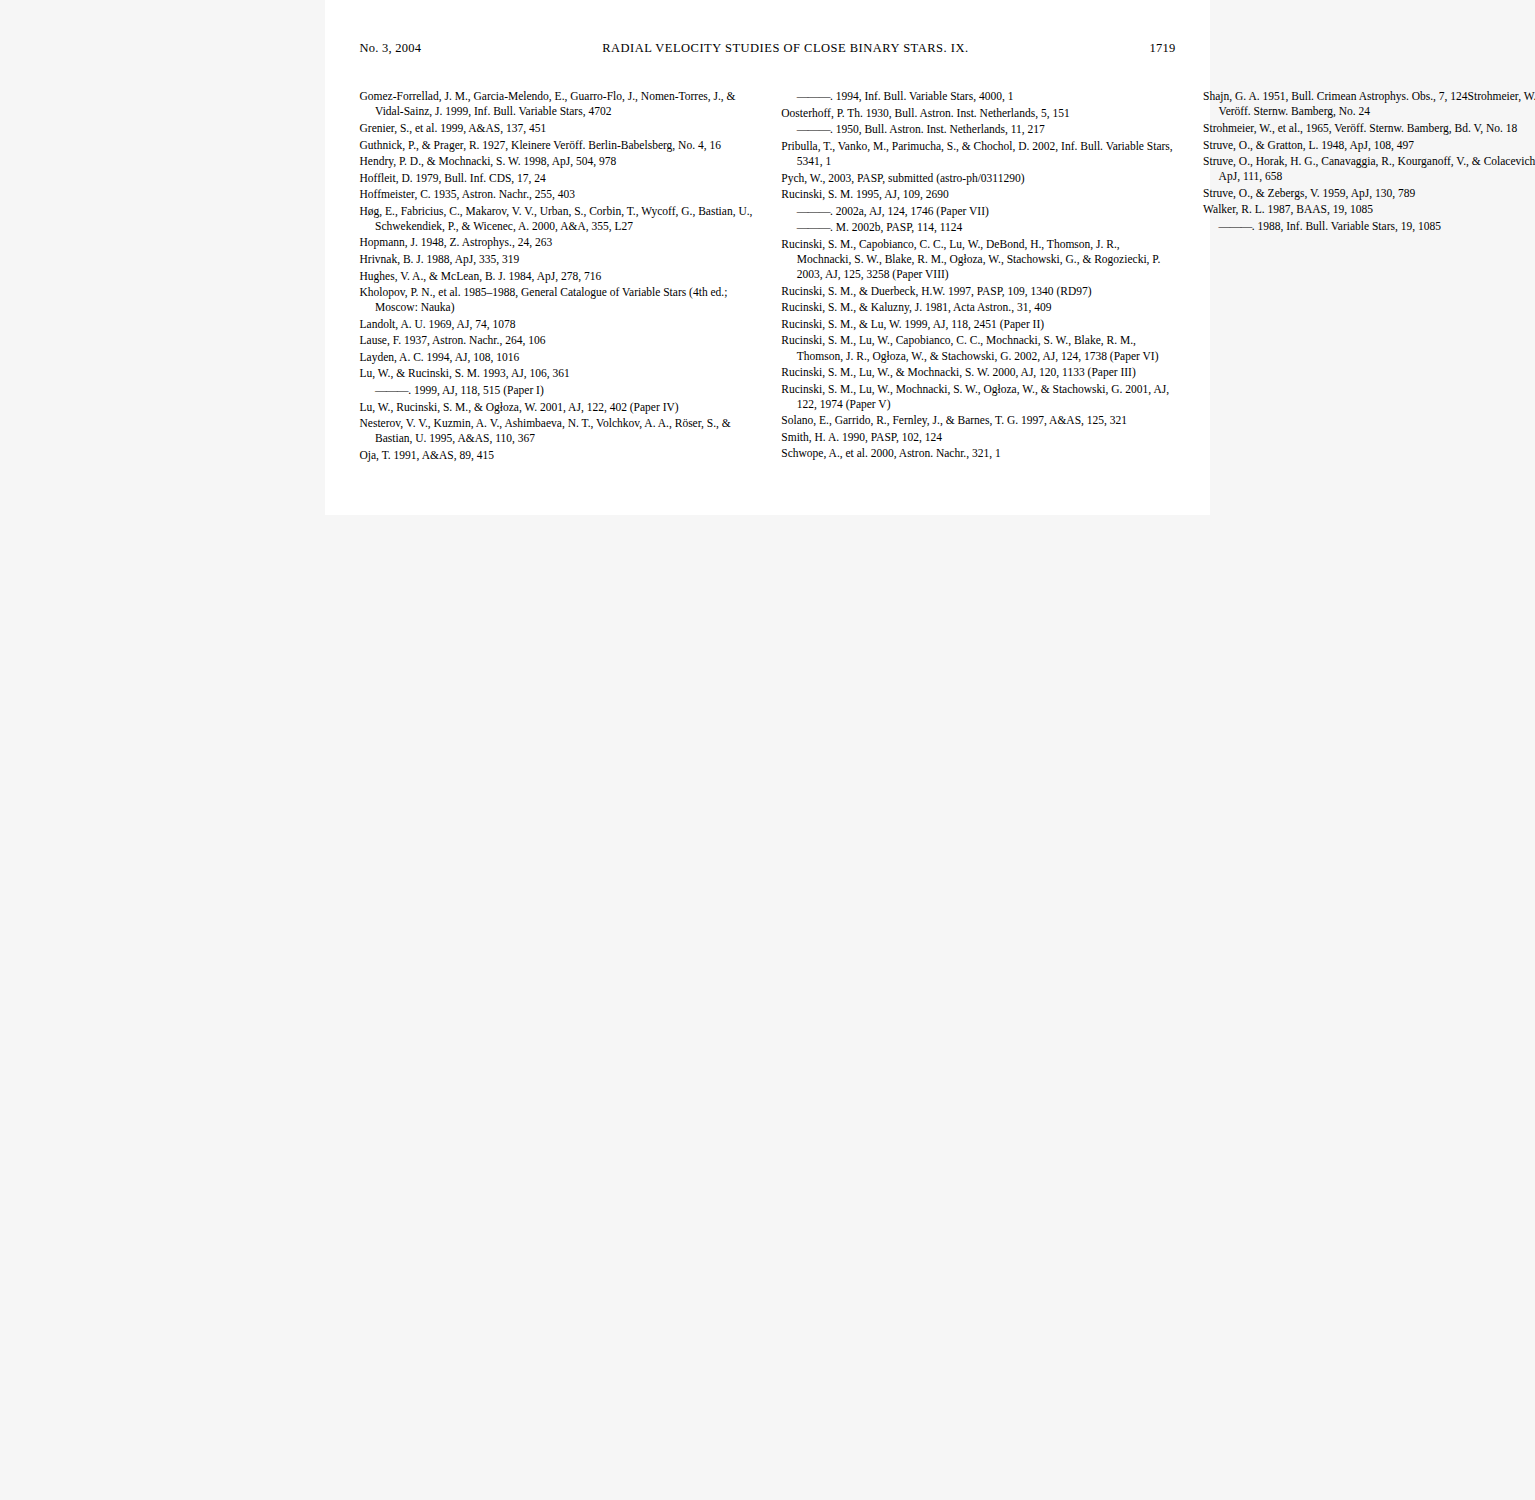No. 3, 2004 RADIAL VELOCITY STUDIES OF CLOSE BINARY STARS. IX. 1719
Gomez-Forrellad, J. M., Garcia-Melendo, E., Guarro-Flo, J., Nomen-Torres, J., & Vidal-Sainz, J. 1999, Inf. Bull. Variable Stars, 4702
Grenier, S., et al. 1999, A&AS, 137, 451
Guthnick, P., & Prager, R. 1927, Kleinere Veröff. Berlin-Babelsberg, No. 4, 16
Hendry, P. D., & Mochnacki, S. W. 1998, ApJ, 504, 978
Hoffleit, D. 1979, Bull. Inf. CDS, 17, 24
Hoffmeister, C. 1935, Astron. Nachr., 255, 403
Høg, E., Fabricius, C., Makarov, V. V., Urban, S., Corbin, T., Wycoff, G., Bastian, U., Schwekendiek, P., & Wicenec, A. 2000, A&A, 355, L27
Hopmann, J. 1948, Z. Astrophys., 24, 263
Hrivnak, B. J. 1988, ApJ, 335, 319
Hughes, V. A., & McLean, B. J. 1984, ApJ, 278, 716
Kholopov, P. N., et al. 1985–1988, General Catalogue of Variable Stars (4th ed.; Moscow: Nauka)
Landolt, A. U. 1969, AJ, 74, 1078
Lause, F. 1937, Astron. Nachr., 264, 106
Layden, A. C. 1994, AJ, 108, 1016
Lu, W., & Rucinski, S. M. 1993, AJ, 106, 361
———. 1999, AJ, 118, 515 (Paper I)
Lu, W., Rucinski, S. M., & Ogłoza, W. 2001, AJ, 122, 402 (Paper IV)
Nesterov, V. V., Kuzmin, A. V., Ashimbaeva, N. T., Volchkov, A. A., Röser, S., & Bastian, U. 1995, A&AS, 110, 367
Oja, T. 1991, A&AS, 89, 415
———. 1994, Inf. Bull. Variable Stars, 4000, 1
Oosterhoff, P. Th. 1930, Bull. Astron. Inst. Netherlands, 5, 151
———. 1950, Bull. Astron. Inst. Netherlands, 11, 217
Pribulla, T., Vanko, M., Parimucha, S., & Chochol, D. 2002, Inf. Bull. Variable Stars, 5341, 1
Pych, W., 2003, PASP, submitted (astro-ph/0311290)
Rucinski, S. M. 1995, AJ, 109, 2690
———. 2002a, AJ, 124, 1746 (Paper VII)
———. M. 2002b, PASP, 114, 1124
Rucinski, S. M., Capobianco, C. C., Lu, W., DeBond, H., Thomson, J. R., Mochnacki, S. W., Blake, R. M., Ogłoza, W., Stachowski, G., & Rogoziecki, P. 2003, AJ, 125, 3258 (Paper VIII)
Rucinski, S. M., & Duerbeck, H.W. 1997, PASP, 109, 1340 (RD97)
Rucinski, S. M., & Kaluzny, J. 1981, Acta Astron., 31, 409
Rucinski, S. M., & Lu, W. 1999, AJ, 118, 2451 (Paper II)
Rucinski, S. M., Lu, W., Capobianco, C. C., Mochnacki, S. W., Blake, R. M., Thomson, J. R., Ogłoza, W., & Stachowski, G. 2002, AJ, 124, 1738 (Paper VI)
Rucinski, S. M., Lu, W., & Mochnacki, S. W. 2000, AJ, 120, 1133 (Paper III)
Rucinski, S. M., Lu, W., Mochnacki, S. W., Ogłoza, W., & Stachowski, G. 2001, AJ, 122, 1974 (Paper V)
Solano, E., Garrido, R., Fernley, J., & Barnes, T. G. 1997, A&AS, 125, 321
Smith, H. A. 1990, PASP, 102, 124
Schwope, A., et al. 2000, Astron. Nachr., 321, 1
Shajn, G. A. 1951, Bull. Crimean Astrophys. Obs., 7, 124Strohmeier, W. 1958, Kl. Veröff. Sternw. Bamberg, No. 24
Strohmeier, W., et al., 1965, Veröff. Sternw. Bamberg, Bd. V, No. 18
Struve, O., & Gratton, L. 1948, ApJ, 108, 497
Struve, O., Horak, H. G., Canavaggia, R., Kourganoff, V., & Colacevich, A. 1950, ApJ, 111, 658
Struve, O., & Zebergs, V. 1959, ApJ, 130, 789
Walker, R. L. 1987, BAAS, 19, 1085
———. 1988, Inf. Bull. Variable Stars, 19, 1085